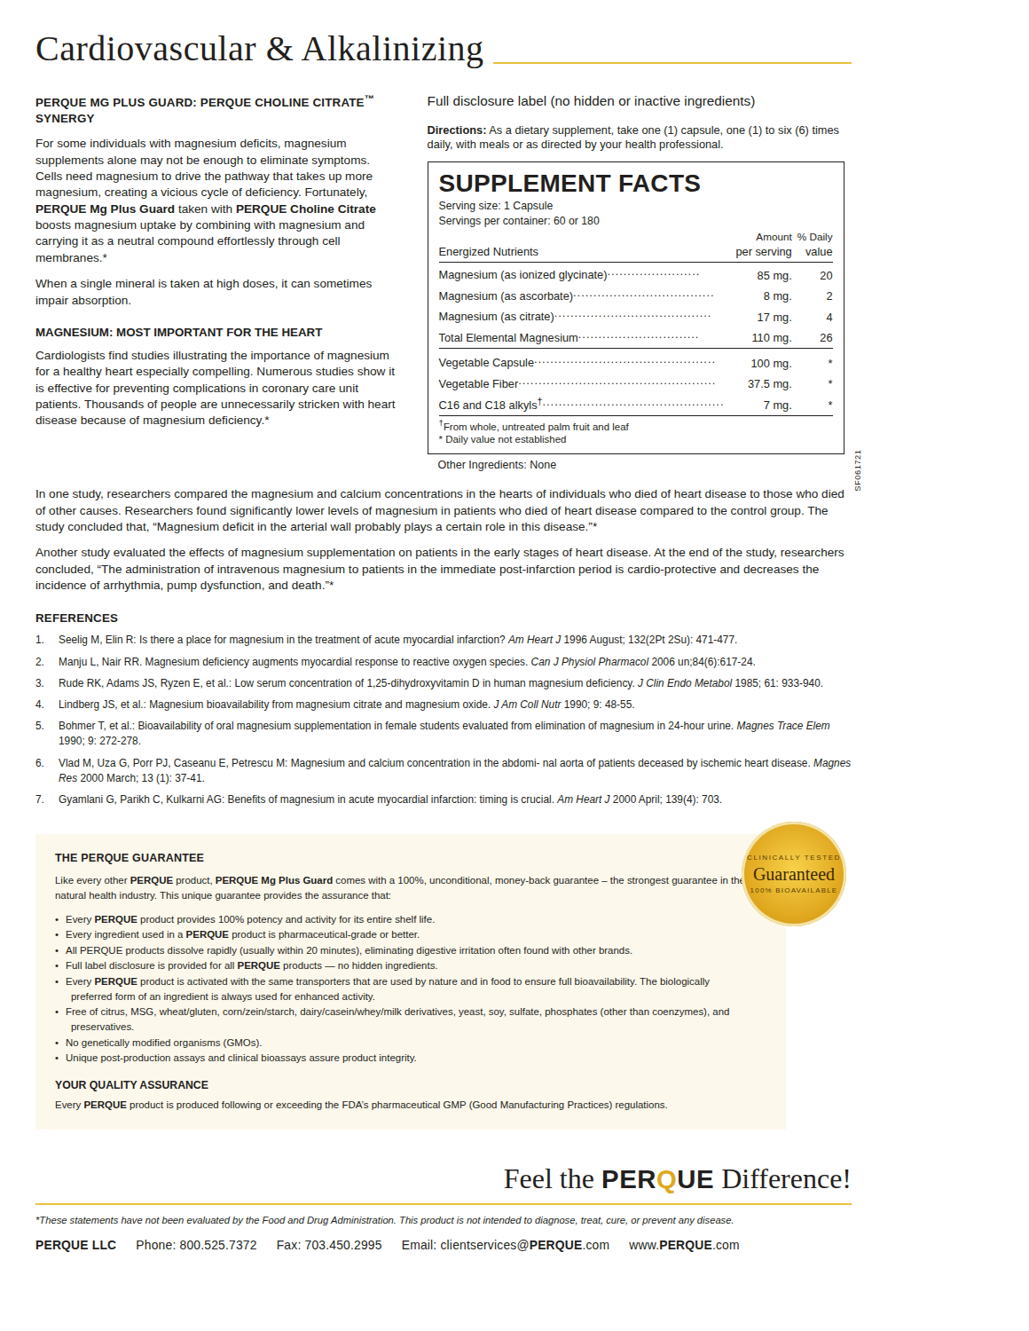Cardiovascular & Alkalinizing
PERQUE MG PLUS GUARD: PERQUE CHOLINE CITRATE™ SYNERGY
For some individuals with magnesium deficits, magnesium supplements alone may not be enough to eliminate symptoms. Cells need magnesium to drive the pathway that takes up more magnesium, creating a vicious cycle of deficiency. Fortunately, PERQUE Mg Plus Guard taken with PERQUE Choline Citrate boosts magnesium uptake by combining with magnesium and carrying it as a neutral compound effortlessly through cell membranes.*
When a single mineral is taken at high doses, it can sometimes impair absorption.
Magnesium: Most Important for the Heart
Cardiologists find studies illustrating the importance of magnesium for a healthy heart especially compelling. Numerous studies show it is effective for preventing complications in coronary care unit patients. Thousands of people are unnecessarily stricken with heart disease because of magnesium deficiency.*
Full disclosure label (no hidden or inactive ingredients)
Directions: As a dietary supplement, take one (1) capsule, one (1) to six (6) times daily, with meals or as directed by your health professional.
SUPPLEMENT FACTS
Serving size: 1 Capsule
Servings per container: 60 or 180
| | Amount | % Daily |
| --- | --- | --- |
| Energized Nutrients | per serving | value |
| Magnesium (as ionized glycinate) ....................... | 85 mg. | 20 |
| Magnesium (as ascorbate) ................................... | 8 mg. | 2 |
| Magnesium (as citrate) ....................................... | 17 mg. | 4 |
| Total Elemental Magnesium .............................. | 110 mg. | 26 |
| Vegetable Capsule ............................................. | 100 mg. | * |
| Vegetable Fiber ................................................. | 37.5 mg. | * |
| C16 and C18 alkyls † ............................................. | 7 mg. | * |
†From whole, untreated palm fruit and leaf
* Daily value not established
SF061721
Other Ingredients: None
In one study, researchers compared the magnesium and calcium concentrations in the hearts of individuals who died of heart disease to those who died of other causes. Researchers found significantly lower levels of magnesium in patients who died of heart disease compared to the control group. The study concluded that, “Magnesium deficit in the arterial wall probably plays a certain role in this disease.”*
Another study evaluated the effects of magnesium supplementation on patients in the early stages of heart disease. At the end of the study, researchers concluded, “The administration of intravenous magnesium to patients in the immediate post-infarction period is cardio-protective and decreases the incidence of arrhythmia, pump dysfunction, and death.”*
REFERENCES
Seelig M, Elin R: Is there a place for magnesium in the treatment of acute myocardial infarction? Am Heart J 1996 August; 132(2Pt 2Su): 471-477.
Manju L, Nair RR. Magnesium deficiency augments myocardial response to reactive oxygen species. Can J Physiol Pharmacol 2006 un;84(6):617-24.
Rude RK, Adams JS, Ryzen E, et al.: Low serum concentration of 1,25-dihydroxyvitamin D in human magnesium deficiency. J Clin Endo Metabol 1985; 61: 933-940.
Lindberg JS, et al.: Magnesium bioavailability from magnesium citrate and magnesium oxide. J Am Coll Nutr 1990; 9: 48-55.
Bohmer T, et al.: Bioavailability of oral magnesium supplementation in female students evaluated from elimination of magnesium in 24-hour urine. Magnes Trace Elem 1990; 9: 272-278.
Vlad M, Uza G, Porr PJ, Caseanu E, Petrescu M: Magnesium and calcium concentration in the abdomi- nal aorta of patients deceased by ischemic heart disease. Magnes Res 2000 March; 13 (1): 37-41.
Gyamlani G, Parikh C, Kulkarni AG: Benefits of magnesium in acute myocardial infarction: timing is crucial. Am Heart J 2000 April; 139(4): 703.
CLINICALLY TESTED Guaranteed 100% BIOAVAILABLE
The PERQUE Guarantee
Like every other PERQUE product, PERQUE Mg Plus Guard comes with a 100%, unconditional, money-back guarantee – the strongest guarantee in the natural health industry. This unique guarantee provides the assurance that:
Every PERQUE product provides 100% potency and activity for its entire shelf life.
Every ingredient used in a PERQUE product is pharmaceutical-grade or better.
All PERQUE products dissolve rapidly (usually within 20 minutes), eliminating digestive irritation often found with other brands.
Full label disclosure is provided for all PERQUE products — no hidden ingredients.
Every PERQUE product is activated with the same transporters that are used by nature and in food to ensure full bioavailability. The biologicallypreferred form of an ingredient is always used for enhanced activity.
Free of citrus, MSG, wheat/gluten, corn/zein/starch, dairy/casein/whey/milk derivatives, yeast, soy, sulfate, phosphates (other than coenzymes), andpreservatives.
No genetically modified organisms (GMOs).
Unique post-production assays and clinical bioassays assure product integrity.
Your Quality Assurance
Every PERQUE product is produced following or exceeding the FDA’s pharmaceutical GMP (Good Manufacturing Practices) regulations.
Feel the PERQUE Difference!
*These statements have not been evaluated by the Food and Drug Administration. This product is not intended to diagnose, treat, cure, or prevent any disease.
PERQUE LLC Phone: 800.525.7372 Fax: 703.450.2995 Email: clientservices@PERQUE.com www.PERQUE.com